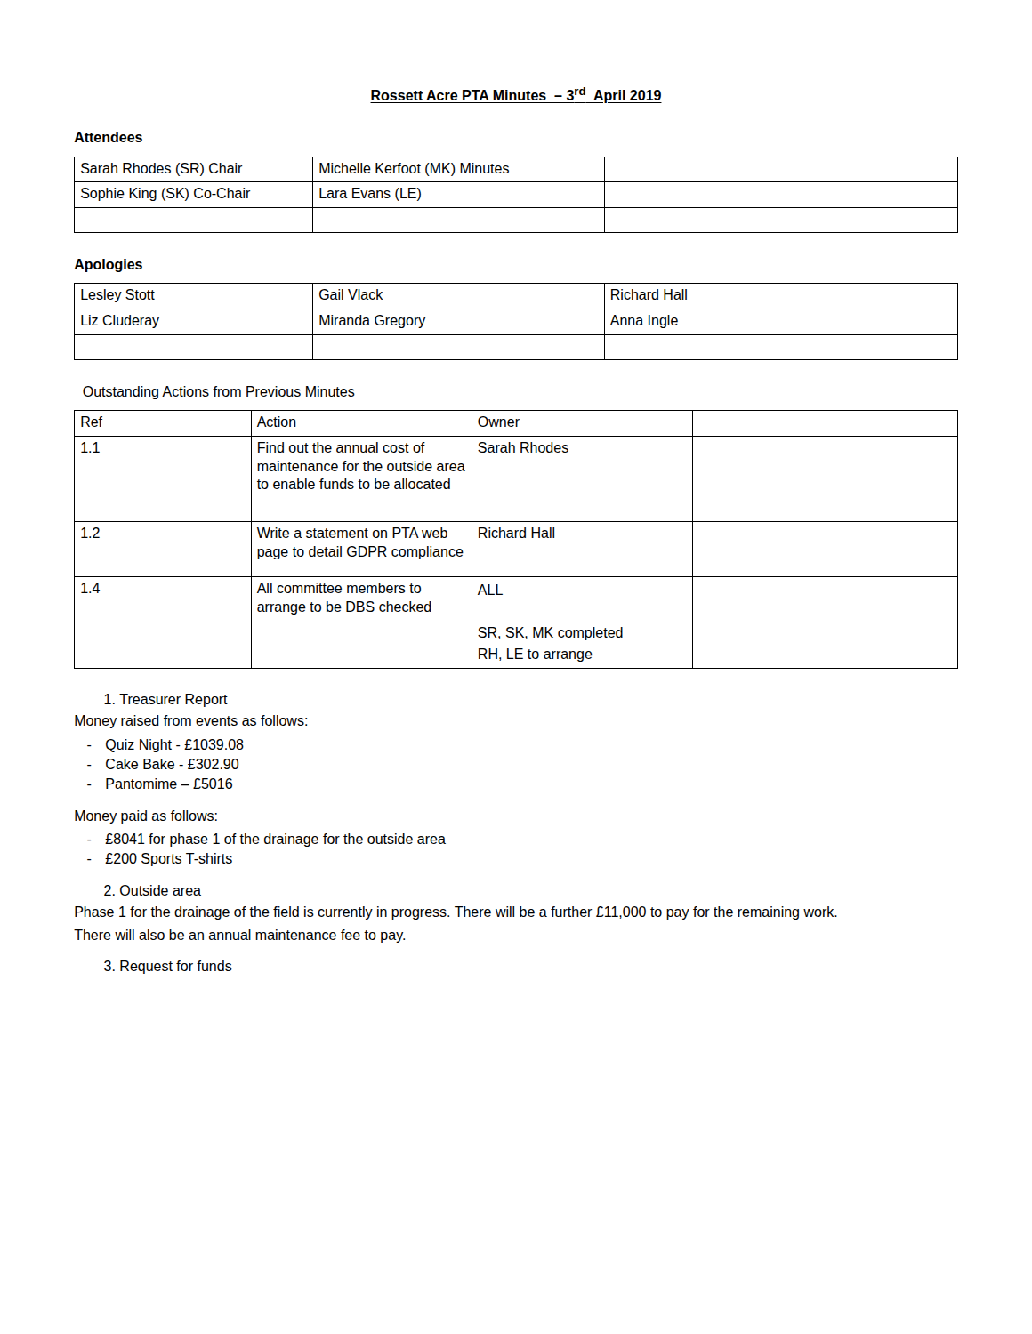Rossett Acre PTA Minutes – 3rd April 2019
Attendees
| Sarah Rhodes (SR) Chair | Michelle Kerfoot (MK) Minutes | |
| Sophie King (SK) Co-Chair | Lara Evans (LE) | |
Apologies
| Lesley Stott | Gail Vlack | Richard Hall |
| Liz Cluderay | Miranda Gregory | Anna Ingle |
Outstanding Actions from Previous Minutes
| Ref | Action | Owner | |
| 1.1 | Find out the annual cost of maintenance for the outside area to enable funds to be allocated | Sarah Rhodes | |
| 1.2 | Write a statement on PTA web page to detail GDPR compliance | Richard Hall | |
| 1.4 | All committee members to arrange to be DBS checked | ALL SR, SK, MK completed RH, LE to arrange | |
Treasurer Report
Money raised from events as follows:
Quiz Night - £1039.08
Cake Bake - £302.90
Pantomime – £5016
Money paid as follows:
£8041 for phase 1 of the drainage for the outside area
£200 Sports T-shirts
Outside area
Phase 1 for the drainage of the field is currently in progress. There will be a further £11,000 to pay for the remaining work.
There will also be an annual maintenance fee to pay.
Request for funds